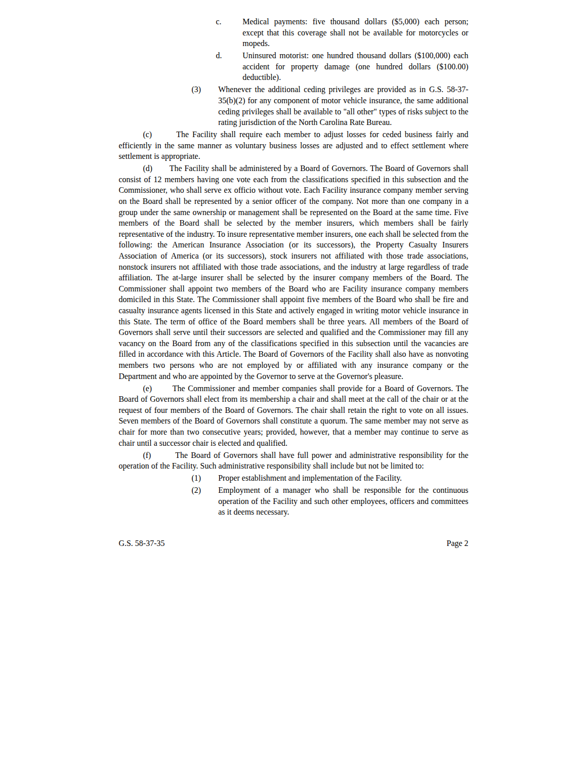c. Medical payments: five thousand dollars ($5,000) each person; except that this coverage shall not be available for motorcycles or mopeds.
d. Uninsured motorist: one hundred thousand dollars ($100,000) each accident for property damage (one hundred dollars ($100.00) deductible).
(3) Whenever the additional ceding privileges are provided as in G.S. 58-37-35(b)(2) for any component of motor vehicle insurance, the same additional ceding privileges shall be available to "all other" types of risks subject to the rating jurisdiction of the North Carolina Rate Bureau.
(c) The Facility shall require each member to adjust losses for ceded business fairly and efficiently in the same manner as voluntary business losses are adjusted and to effect settlement where settlement is appropriate.
(d) The Facility shall be administered by a Board of Governors. The Board of Governors shall consist of 12 members having one vote each from the classifications specified in this subsection and the Commissioner, who shall serve ex officio without vote. Each Facility insurance company member serving on the Board shall be represented by a senior officer of the company. Not more than one company in a group under the same ownership or management shall be represented on the Board at the same time. Five members of the Board shall be selected by the member insurers, which members shall be fairly representative of the industry. To insure representative member insurers, one each shall be selected from the following: the American Insurance Association (or its successors), the Property Casualty Insurers Association of America (or its successors), stock insurers not affiliated with those trade associations, nonstock insurers not affiliated with those trade associations, and the industry at large regardless of trade affiliation. The at-large insurer shall be selected by the insurer company members of the Board. The Commissioner shall appoint two members of the Board who are Facility insurance company members domiciled in this State. The Commissioner shall appoint five members of the Board who shall be fire and casualty insurance agents licensed in this State and actively engaged in writing motor vehicle insurance in this State. The term of office of the Board members shall be three years. All members of the Board of Governors shall serve until their successors are selected and qualified and the Commissioner may fill any vacancy on the Board from any of the classifications specified in this subsection until the vacancies are filled in accordance with this Article. The Board of Governors of the Facility shall also have as nonvoting members two persons who are not employed by or affiliated with any insurance company or the Department and who are appointed by the Governor to serve at the Governor's pleasure.
(e) The Commissioner and member companies shall provide for a Board of Governors. The Board of Governors shall elect from its membership a chair and shall meet at the call of the chair or at the request of four members of the Board of Governors. The chair shall retain the right to vote on all issues. Seven members of the Board of Governors shall constitute a quorum. The same member may not serve as chair for more than two consecutive years; provided, however, that a member may continue to serve as chair until a successor chair is elected and qualified.
(f) The Board of Governors shall have full power and administrative responsibility for the operation of the Facility. Such administrative responsibility shall include but not be limited to:
(1) Proper establishment and implementation of the Facility.
(2) Employment of a manager who shall be responsible for the continuous operation of the Facility and such other employees, officers and committees as it deems necessary.
G.S. 58-37-35 Page 2